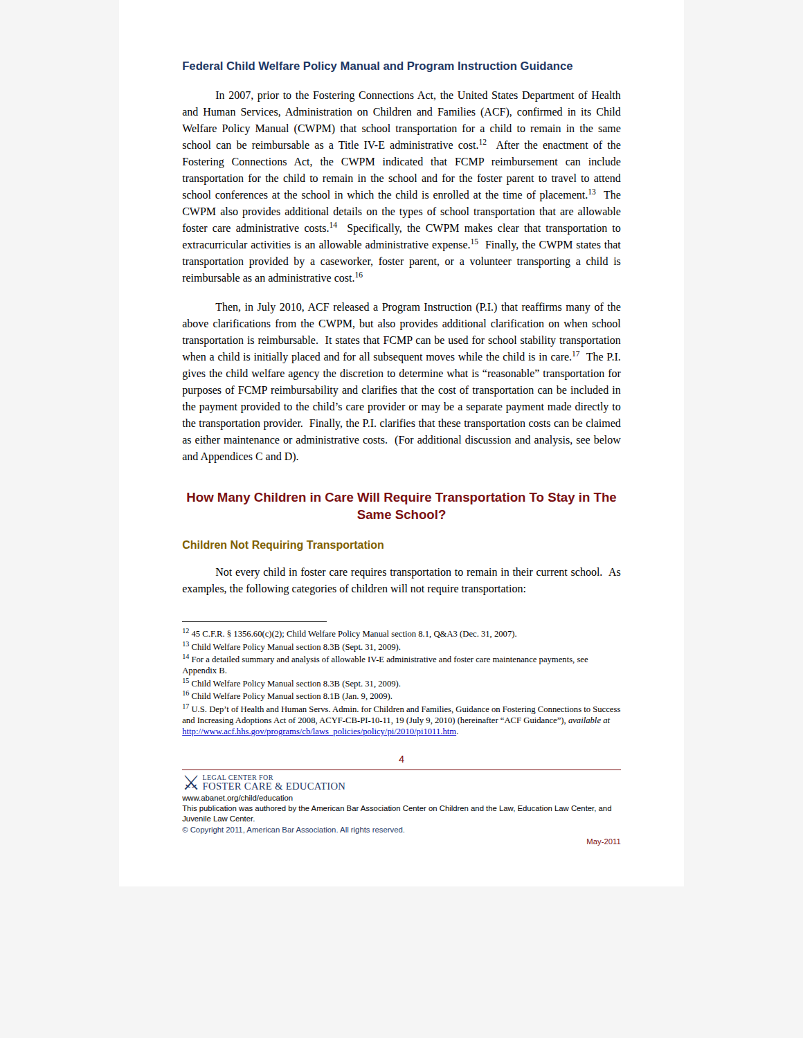Federal Child Welfare Policy Manual and Program Instruction Guidance
In 2007, prior to the Fostering Connections Act, the United States Department of Health and Human Services, Administration on Children and Families (ACF), confirmed in its Child Welfare Policy Manual (CWPM) that school transportation for a child to remain in the same school can be reimbursable as a Title IV-E administrative cost.12 After the enactment of the Fostering Connections Act, the CWPM indicated that FCMP reimbursement can include transportation for the child to remain in the school and for the foster parent to travel to attend school conferences at the school in which the child is enrolled at the time of placement.13 The CWPM also provides additional details on the types of school transportation that are allowable foster care administrative costs.14 Specifically, the CWPM makes clear that transportation to extracurricular activities is an allowable administrative expense.15 Finally, the CWPM states that transportation provided by a caseworker, foster parent, or a volunteer transporting a child is reimbursable as an administrative cost.16
Then, in July 2010, ACF released a Program Instruction (P.I.) that reaffirms many of the above clarifications from the CWPM, but also provides additional clarification on when school transportation is reimbursable. It states that FCMP can be used for school stability transportation when a child is initially placed and for all subsequent moves while the child is in care.17 The P.I. gives the child welfare agency the discretion to determine what is “reasonable” transportation for purposes of FCMP reimbursability and clarifies that the cost of transportation can be included in the payment provided to the child’s care provider or may be a separate payment made directly to the transportation provider. Finally, the P.I. clarifies that these transportation costs can be claimed as either maintenance or administrative costs. (For additional discussion and analysis, see below and Appendices C and D).
How Many Children in Care Will Require Transportation To Stay in The Same School?
Children Not Requiring Transportation
Not every child in foster care requires transportation to remain in their current school. As examples, the following categories of children will not require transportation:
12 45 C.F.R. § 1356.60(c)(2); Child Welfare Policy Manual section 8.1, Q&A3 (Dec. 31, 2007).
13 Child Welfare Policy Manual section 8.3B (Sept. 31, 2009).
14 For a detailed summary and analysis of allowable IV-E administrative and foster care maintenance payments, see Appendix B.
15 Child Welfare Policy Manual section 8.3B (Sept. 31, 2009).
16 Child Welfare Policy Manual section 8.1B (Jan. 9, 2009).
17 U.S. Dep’t of Health and Human Servs. Admin. for Children and Families, Guidance on Fostering Connections to Success and Increasing Adoptions Act of 2008, ACYF-CB-PI-10-11, 19 (July 9, 2010) (hereinafter “ACF Guidance”), available at http://www.acf.hhs.gov/programs/cb/laws_policies/policy/pi/2010/pi1011.htm.
4
⚔ LEGAL CENTER FOR FOSTER CARE & EDUCATION
www.abanet.org/child/education
This publication was authored by the American Bar Association Center on Children and the Law, Education Law Center, and Juvenile Law Center.
© Copyright 2011, American Bar Association. All rights reserved.
May-2011